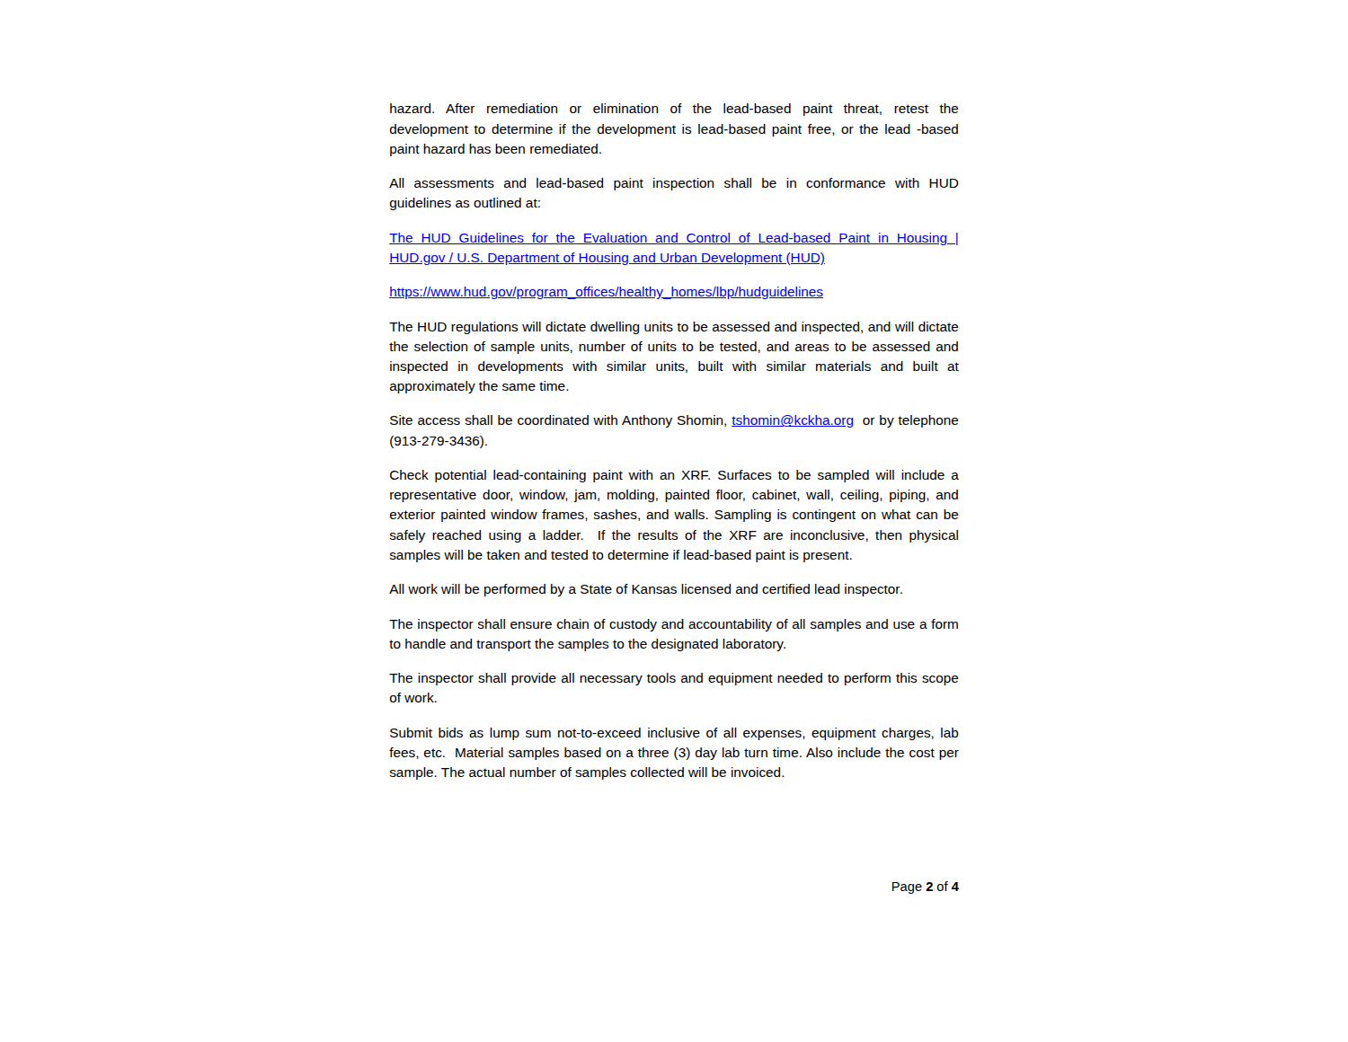hazard. After remediation or elimination of the lead-based paint threat, retest the development to determine if the development is lead-based paint free, or the lead -based paint hazard has been remediated.
All assessments and lead-based paint inspection shall be in conformance with HUD guidelines as outlined at:
The HUD Guidelines for the Evaluation and Control of Lead-based Paint in Housing | HUD.gov / U.S. Department of Housing and Urban Development (HUD)
https://www.hud.gov/program_offices/healthy_homes/lbp/hudguidelines
The HUD regulations will dictate dwelling units to be assessed and inspected, and will dictate the selection of sample units, number of units to be tested, and areas to be assessed and inspected in developments with similar units, built with similar materials and built at approximately the same time.
Site access shall be coordinated with Anthony Shomin, tshomin@kckha.org or by telephone (913-279-3436).
Check potential lead-containing paint with an XRF. Surfaces to be sampled will include a representative door, window, jam, molding, painted floor, cabinet, wall, ceiling, piping, and exterior painted window frames, sashes, and walls. Sampling is contingent on what can be safely reached using a ladder. If the results of the XRF are inconclusive, then physical samples will be taken and tested to determine if lead-based paint is present.
All work will be performed by a State of Kansas licensed and certified lead inspector.
The inspector shall ensure chain of custody and accountability of all samples and use a form to handle and transport the samples to the designated laboratory.
The inspector shall provide all necessary tools and equipment needed to perform this scope of work.
Submit bids as lump sum not-to-exceed inclusive of all expenses, equipment charges, lab fees, etc. Material samples based on a three (3) day lab turn time. Also include the cost per sample. The actual number of samples collected will be invoiced.
Page 2 of 4